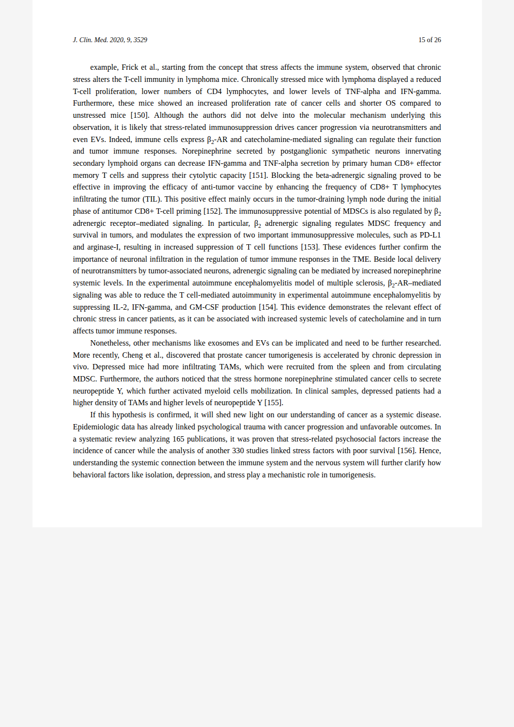J. Clin. Med. 2020, 9, 3529 15 of 26
example, Frick et al., starting from the concept that stress affects the immune system, observed that chronic stress alters the T-cell immunity in lymphoma mice. Chronically stressed mice with lymphoma displayed a reduced T-cell proliferation, lower numbers of CD4 lymphocytes, and lower levels of TNF-alpha and IFN-gamma. Furthermore, these mice showed an increased proliferation rate of cancer cells and shorter OS compared to unstressed mice [150]. Although the authors did not delve into the molecular mechanism underlying this observation, it is likely that stress-related immunosuppression drives cancer progression via neurotransmitters and even EVs. Indeed, immune cells express β2-AR and catecholamine-mediated signaling can regulate their function and tumor immune responses. Norepinephrine secreted by postganglionic sympathetic neurons innervating secondary lymphoid organs can decrease IFN-gamma and TNF-alpha secretion by primary human CD8+ effector memory T cells and suppress their cytolytic capacity [151]. Blocking the beta-adrenergic signaling proved to be effective in improving the efficacy of anti-tumor vaccine by enhancing the frequency of CD8+ T lymphocytes infiltrating the tumor (TIL). This positive effect mainly occurs in the tumor-draining lymph node during the initial phase of antitumor CD8+ T-cell priming [152]. The immunosuppressive potential of MDSCs is also regulated by β2 adrenergic receptor–mediated signaling. In particular, β2 adrenergic signaling regulates MDSC frequency and survival in tumors, and modulates the expression of two important immunosuppressive molecules, such as PD-L1 and arginase-I, resulting in increased suppression of T cell functions [153]. These evidences further confirm the importance of neuronal infiltration in the regulation of tumor immune responses in the TME. Beside local delivery of neurotransmitters by tumor-associated neurons, adrenergic signaling can be mediated by increased norepinephrine systemic levels. In the experimental autoimmune encephalomyelitis model of multiple sclerosis, β2-AR–mediated signaling was able to reduce the T cell-mediated autoimmunity in experimental autoimmune encephalomyelitis by suppressing IL-2, IFN-gamma, and GM-CSF production [154]. This evidence demonstrates the relevant effect of chronic stress in cancer patients, as it can be associated with increased systemic levels of catecholamine and in turn affects tumor immune responses.
Nonetheless, other mechanisms like exosomes and EVs can be implicated and need to be further researched. More recently, Cheng et al., discovered that prostate cancer tumorigenesis is accelerated by chronic depression in vivo. Depressed mice had more infiltrating TAMs, which were recruited from the spleen and from circulating MDSC. Furthermore, the authors noticed that the stress hormone norepinephrine stimulated cancer cells to secrete neuropeptide Y, which further activated myeloid cells mobilization. In clinical samples, depressed patients had a higher density of TAMs and higher levels of neuropeptide Y [155].
If this hypothesis is confirmed, it will shed new light on our understanding of cancer as a systemic disease. Epidemiologic data has already linked psychological trauma with cancer progression and unfavorable outcomes. In a systematic review analyzing 165 publications, it was proven that stress-related psychosocial factors increase the incidence of cancer while the analysis of another 330 studies linked stress factors with poor survival [156]. Hence, understanding the systemic connection between the immune system and the nervous system will further clarify how behavioral factors like isolation, depression, and stress play a mechanistic role in tumorigenesis.